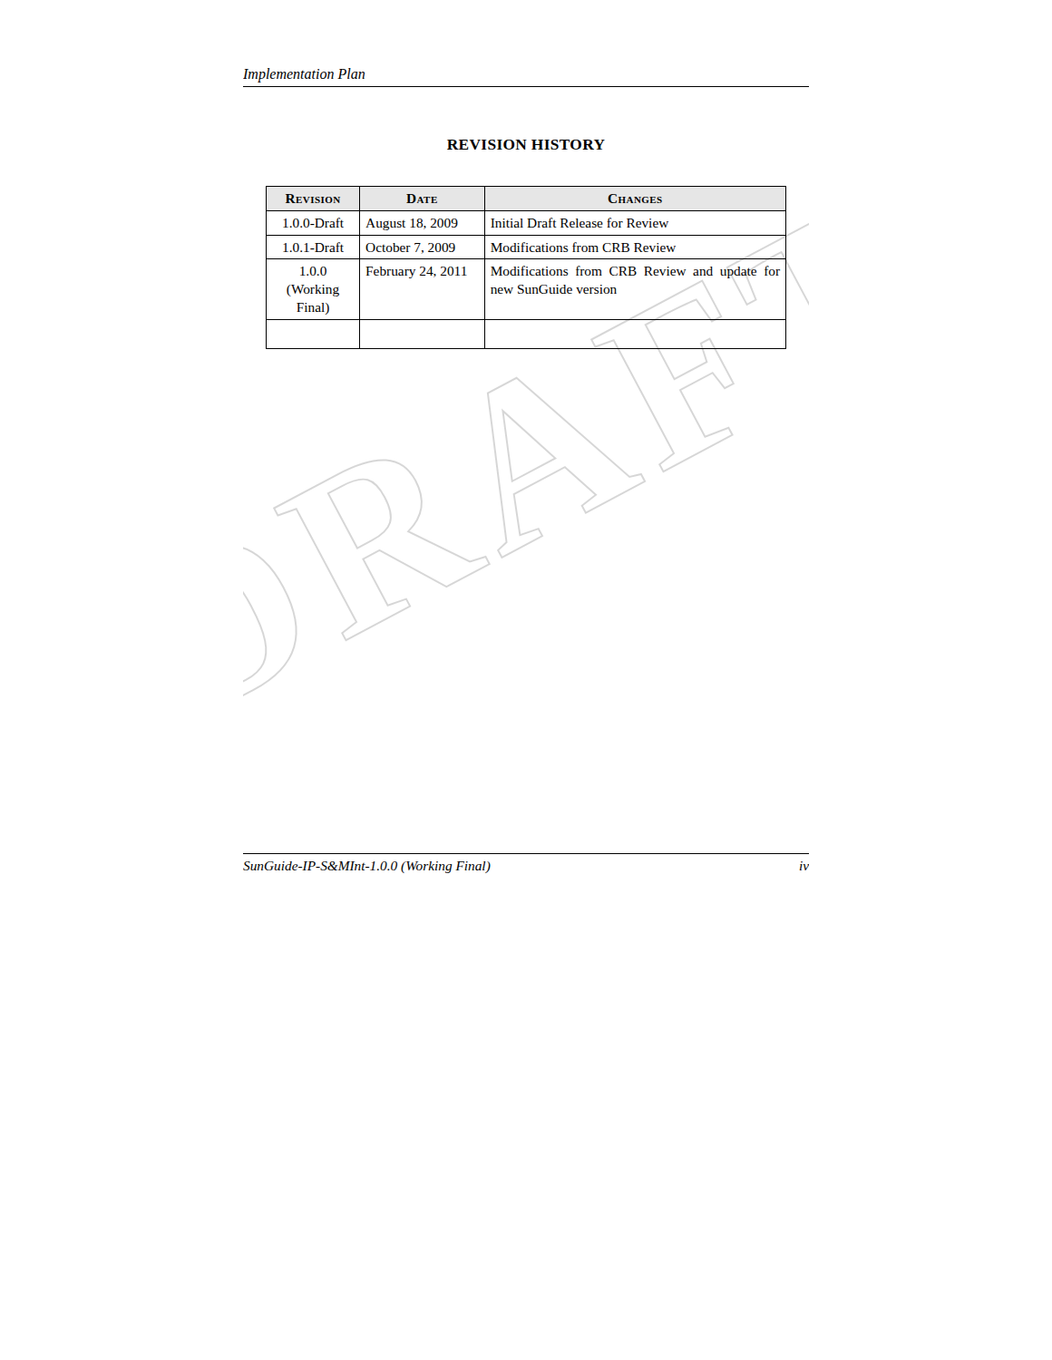DRAFT
Implementation Plan
REVISION HISTORY
| Revision | Date | Changes |
| --- | --- | --- |
| 1.0.0-Draft | August 18, 2009 | Initial Draft Release for Review |
| 1.0.1-Draft | October 7, 2009 | Modifications from CRB Review |
| 1.0.0 (Working Final) | February 24, 2011 | Modifications from CRB Review and update for new SunGuide version |
SunGuide-IP-S&MInt-1.0.0 (Working Final) iv